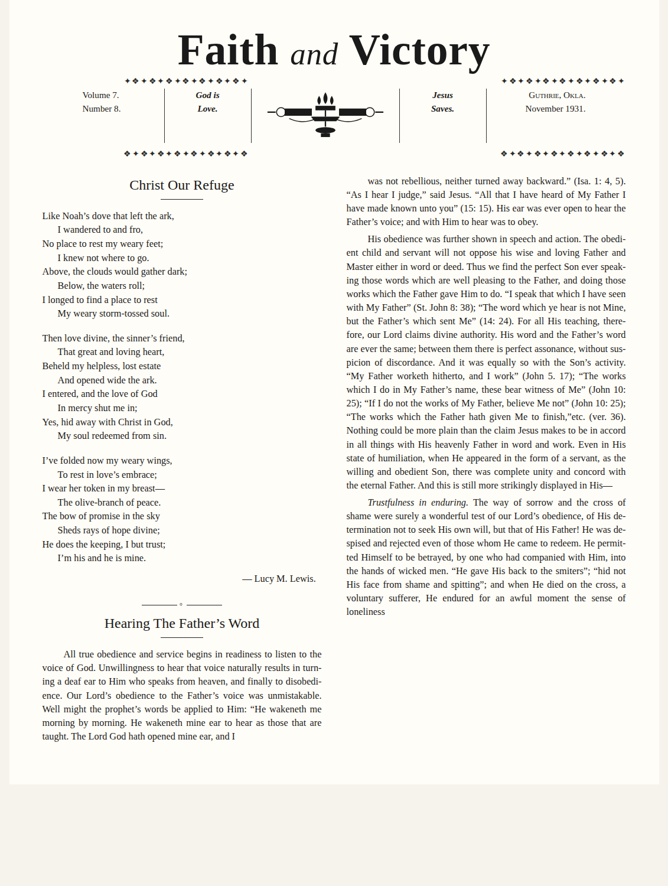Faith and Victory
✦❖✦❖✦❖✦❖✦❖✦❖✦❖✦
✦❖✦❖✦❖✦❖✦❖✦❖✦❖✦
Volume 7.
Number 8.
God is
Love.
Jesus
Saves.
Guthrie, Okla.
November 1931.
❖✦❖✦❖✦❖✦❖✦❖✦❖✦❖
❖✦❖✦❖✦❖✦❖✦❖✦❖✦❖
Christ Our Refuge
Like Noah’s dove that left the ark, I wandered to and fro, No place to rest my weary feet; I knew not where to go. Above, the clouds would gather dark; Below, the waters roll; I longed to find a place to rest My weary storm-tossed soul.
Then love divine, the sinner’s friend, That great and loving heart, Beheld my helpless, lost estate And opened wide the ark. I entered, and the love of God In mercy shut me in; Yes, hid away with Christ in God, My soul redeemed from sin.
I’ve folded now my weary wings, To rest in love’s embrace; I wear her token in my breast— The olive-branch of peace. The bow of promise in the sky Sheds rays of hope divine; He does the keeping, I but trust; I’m his and he is mine.
— Lucy M. Lewis.
◦
Hearing The Father’s Word
All true obedience and service begins in readiness to listen to the voice of God. Unwillingness to hear that voice naturally results in turning a deaf ear to Him who speaks from heaven, and finally to disobedience. Our Lord’s obedience to the Father’s voice was unmistakable. Well might the prophet’s words be applied to Him: “He wakeneth me morning by morning. He wakeneth mine ear to hear as those that are taught. The Lord God hath opened mine ear, and I
was not rebellious, neither turned away backward.” (Isa. 1: 4, 5). “As I hear I judge,” said Jesus. “All that I have heard of My Father I have made known unto you” (15: 15). His ear was ever open to hear the Father’s voice; and with Him to hear was to obey.
His obedience was further shown in speech and action. The obedient child and servant will not oppose his wise and loving Father and Master either in word or deed. Thus we find the perfect Son ever speaking those words which are well pleasing to the Father, and doing those works which the Father gave Him to do. “I speak that which I have seen with My Father” (St. John 8: 38); “The word which ye hear is not Mine, but the Father’s which sent Me” (14: 24). For all His teaching, therefore, our Lord claims divine authority. His word and the Father’s word are ever the same; between them there is perfect assonance, without suspicion of discordance. And it was equally so with the Son’s activity. “My Father worketh hitherto, and I work” (John 5. 17); “The works which I do in My Father’s name, these bear witness of Me” (John 10: 25); “If I do not the works of My Father, believe Me not” (John 10: 25); “The works which the Father hath given Me to finish,”etc. (ver. 36). Nothing could be more plain than the claim Jesus makes to be in accord in all things with His heavenly Father in word and work. Even in His state of humiliation, when He appeared in the form of a servant, as the willing and obedient Son, there was complete unity and concord with the eternal Father. And this is still more strikingly displayed in His—
Trustfulness in enduring. The way of sorrow and the cross of shame were surely a wonderful test of our Lord’s obedience, of His determination not to seek His own will, but that of His Father! He was despised and rejected even of those whom He came to redeem. He permitted Himself to be betrayed, by one who had companied with Him, into the hands of wicked men. “He gave His back to the smiters”; “hid not His face from shame and spitting”; and when He died on the cross, a voluntary sufferer, He endured for an awful moment the sense of loneliness